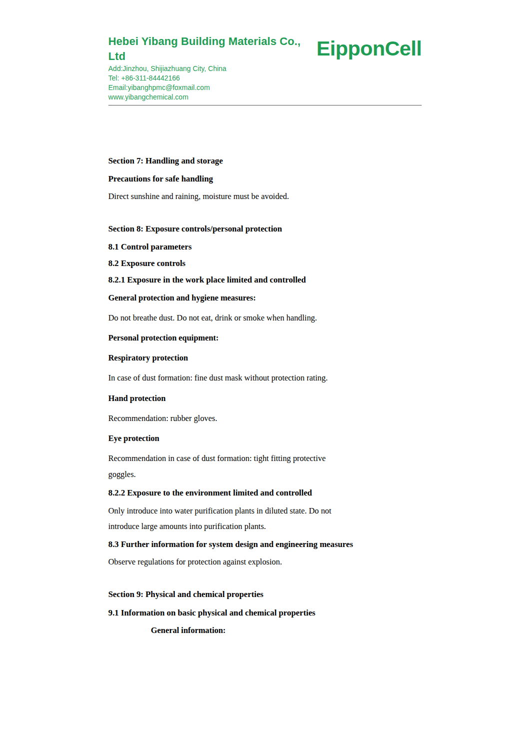Hebei Yibang Building Materials Co., Ltd
Add:Jinzhou, Shijiazhuang City, China
Tel: +86-311-84442166
Email:yibanghpmc@foxmail.com
www.yibangchemical.com
EipponCell
Section 7: Handling and storage
Precautions for safe handling
Direct sunshine and raining, moisture must be avoided.
Section 8: Exposure controls/personal protection
8.1 Control parameters
8.2 Exposure controls
8.2.1 Exposure in the work place limited and controlled
General protection and hygiene measures:
Do not breathe dust. Do not eat, drink or smoke when handling.
Personal protection equipment:
Respiratory protection
In case of dust formation: fine dust mask without protection rating.
Hand protection
Recommendation: rubber gloves.
Eye protection
Recommendation in case of dust formation: tight fitting protective
goggles.
8.2.2 Exposure to the environment limited and controlled
Only introduce into water purification plants in diluted state. Do not
introduce large amounts into purification plants.
8.3 Further information for system design and engineering measures
Observe regulations for protection against explosion.
Section 9: Physical and chemical properties
9.1 Information on basic physical and chemical properties
General information: